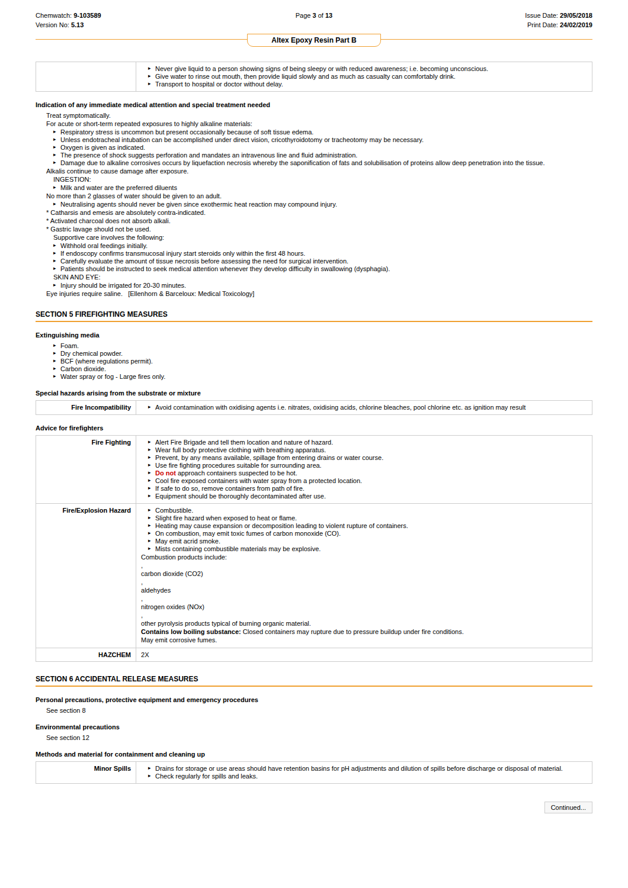Chemwatch: 9-103589
Version No: 5.13
Page 3 of 13
Issue Date: 29/05/2018
Print Date: 24/02/2019
Altex Epoxy Resin Part B
| | Never give liquid to a person showing signs of being sleepy or with reduced awareness; i.e. becoming unconscious. Give water to rinse out mouth, then provide liquid slowly and as much as casualty can comfortably drink. Transport to hospital or doctor without delay. |
Indication of any immediate medical attention and special treatment needed
Treat symptomatically.
For acute or short-term repeated exposures to highly alkaline materials:
Respiratory stress is uncommon but present occasionally because of soft tissue edema.
Unless endotracheal intubation can be accomplished under direct vision, cricothyroidotomy or tracheotomy may be necessary.
Oxygen is given as indicated.
The presence of shock suggests perforation and mandates an intravenous line and fluid administration.
Damage due to alkaline corrosives occurs by liquefaction necrosis whereby the saponification of fats and solubilisation of proteins allow deep penetration into the tissue.
Alkalis continue to cause damage after exposure.
INGESTION:
Milk and water are the preferred diluents
No more than 2 glasses of water should be given to an adult.
Neutralising agents should never be given since exothermic heat reaction may compound injury.
* Catharsis and emesis are absolutely contra-indicated.
* Activated charcoal does not absorb alkali.
* Gastric lavage should not be used.
Supportive care involves the following:
Withhold oral feedings initially.
If endoscopy confirms transmucosal injury start steroids only within the first 48 hours.
Carefully evaluate the amount of tissue necrosis before assessing the need for surgical intervention.
Patients should be instructed to seek medical attention whenever they develop difficulty in swallowing (dysphagia).
SKIN AND EYE:
Injury should be irrigated for 20-30 minutes.
Eye injuries require saline. [Ellenhorn & Barceloux: Medical Toxicology]
SECTION 5 FIREFIGHTING MEASURES
Extinguishing media
Foam.
Dry chemical powder.
BCF (where regulations permit).
Carbon dioxide.
Water spray or fog - Large fires only.
Special hazards arising from the substrate or mixture
| Fire Incompatibility | Avoid contamination with oxidising agents i.e. nitrates, oxidising acids, chlorine bleaches, pool chlorine etc. as ignition may result |
Advice for firefighters
| Fire Fighting | Alert Fire Brigade and tell them location and nature of hazard. Wear full body protective clothing with breathing apparatus. Prevent, by any means available, spillage from entering drains or water course. Use fire fighting procedures suitable for surrounding area. Do not approach containers suspected to be hot. Cool fire exposed containers with water spray from a protected location. If safe to do so, remove containers from path of fire. Equipment should be thoroughly decontaminated after use. |
| Fire/Explosion Hazard | Combustible. Slight fire hazard when exposed to heat or flame. Heating may cause expansion or decomposition leading to violent rupture of containers. On combustion, may emit toxic fumes of carbon monoxide (CO). May emit acrid smoke. Mists containing combustible materials may be explosive. Combustion products include: , carbon dioxide (CO2) , aldehydes , nitrogen oxides (NOx) , other pyrolysis products typical of burning organic material. Contains low boiling substance: Closed containers may rupture due to pressure buildup under fire conditions. May emit corrosive fumes. |
| HAZCHEM | 2X |
SECTION 6 ACCIDENTAL RELEASE MEASURES
Personal precautions, protective equipment and emergency procedures
See section 8
Environmental precautions
See section 12
Methods and material for containment and cleaning up
| Minor Spills | Drains for storage or use areas should have retention basins for pH adjustments and dilution of spills before discharge or disposal of material. Check regularly for spills and leaks. |
Continued...